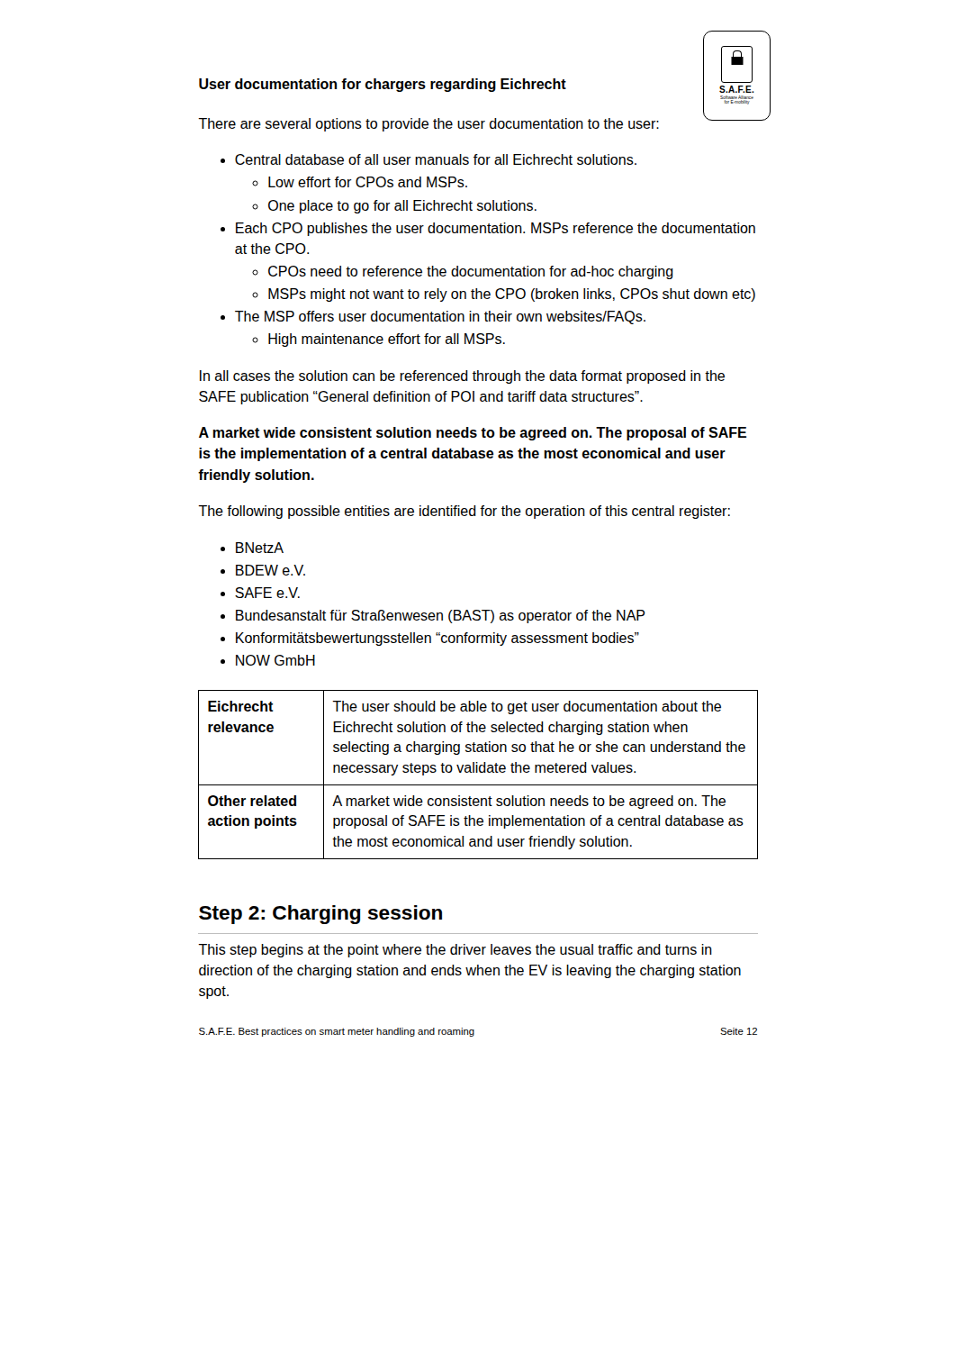S.A.F.E.
Software Alliance
for E-mobility
User documentation for chargers regarding Eichrecht
There are several options to provide the user documentation to the user:
Central database of all user manuals for all Eichrecht solutions.
Low effort for CPOs and MSPs.
One place to go for all Eichrecht solutions.
Each CPO publishes the user documentation. MSPs reference the documentation at the CPO.
CPOs need to reference the documentation for ad-hoc charging
MSPs might not want to rely on the CPO (broken links, CPOs shut down etc)
The MSP offers user documentation in their own websites/FAQs.
High maintenance effort for all MSPs.
In all cases the solution can be referenced through the data format proposed in the SAFE publication “General definition of POI and tariff data structures”.
A market wide consistent solution needs to be agreed on. The proposal of SAFE is the implementation of a central database as the most economical and user friendly solution.
The following possible entities are identified for the operation of this central register:
BNetzA
BDEW e.V.
SAFE e.V.
Bundesanstalt für Straßenwesen (BAST) as operator of the NAP
Konformitätsbewertungsstellen “conformity assessment bodies”
NOW GmbH
| Eichrecht relevance | The user should be able to get user documentation about the Eichrecht solution of the selected charging station when selecting a charging station so that he or she can understand the necessary steps to validate the metered values. |
| Other related action points | A market wide consistent solution needs to be agreed on. The proposal of SAFE is the implementation of a central database as the most economical and user friendly solution. |
Step 2: Charging session
This step begins at the point where the driver leaves the usual traffic and turns in direction of the charging station and ends when the EV is leaving the charging station spot.
S.A.F.E. Best practices on smart meter handling and roaming Seite 12